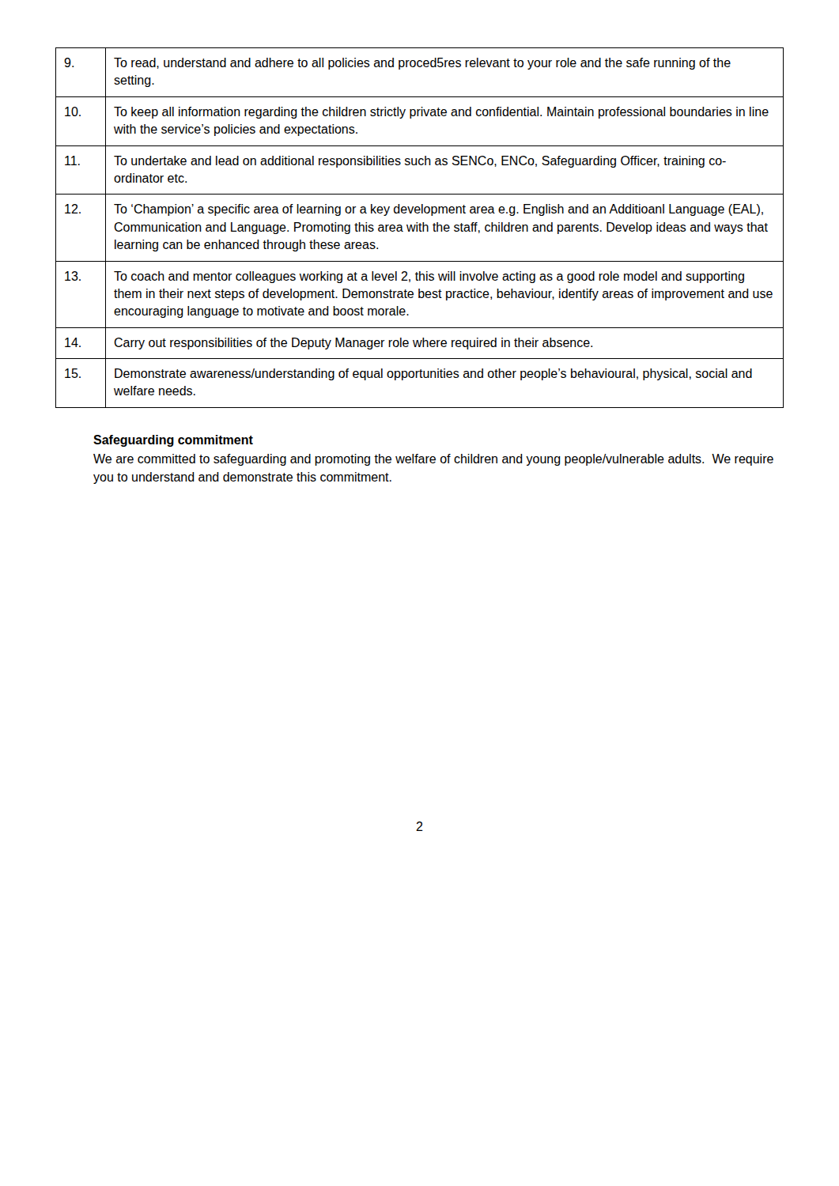| 9. | To read, understand and adhere to all policies and proced5res relevant to your role and the safe running of the setting. |
| 10. | To keep all information regarding the children strictly private and confidential. Maintain professional boundaries in line with the service’s policies and expectations. |
| 11. | To undertake and lead on additional responsibilities such as SENCo, ENCo, Safeguarding Officer, training co-ordinator etc. |
| 12. | To ‘Champion’ a specific area of learning or a key development area e.g. English and an Additioanl Language (EAL), Communication and Language. Promoting this area with the staff, children and parents. Develop ideas and ways that learning can be enhanced through these areas. |
| 13. | To coach and mentor colleagues working at a level 2, this will involve acting as a good role model and supporting them in their next steps of development. Demonstrate best practice, behaviour, identify areas of improvement and use encouraging language to motivate and boost morale. |
| 14. | Carry out responsibilities of the Deputy Manager role where required in their absence. |
| 15. | Demonstrate awareness/understanding of equal opportunities and other people’s behavioural, physical, social and welfare needs. |
Safeguarding commitment
We are committed to safeguarding and promoting the welfare of children and young people/vulnerable adults. We require you to understand and demonstrate this commitment.
2